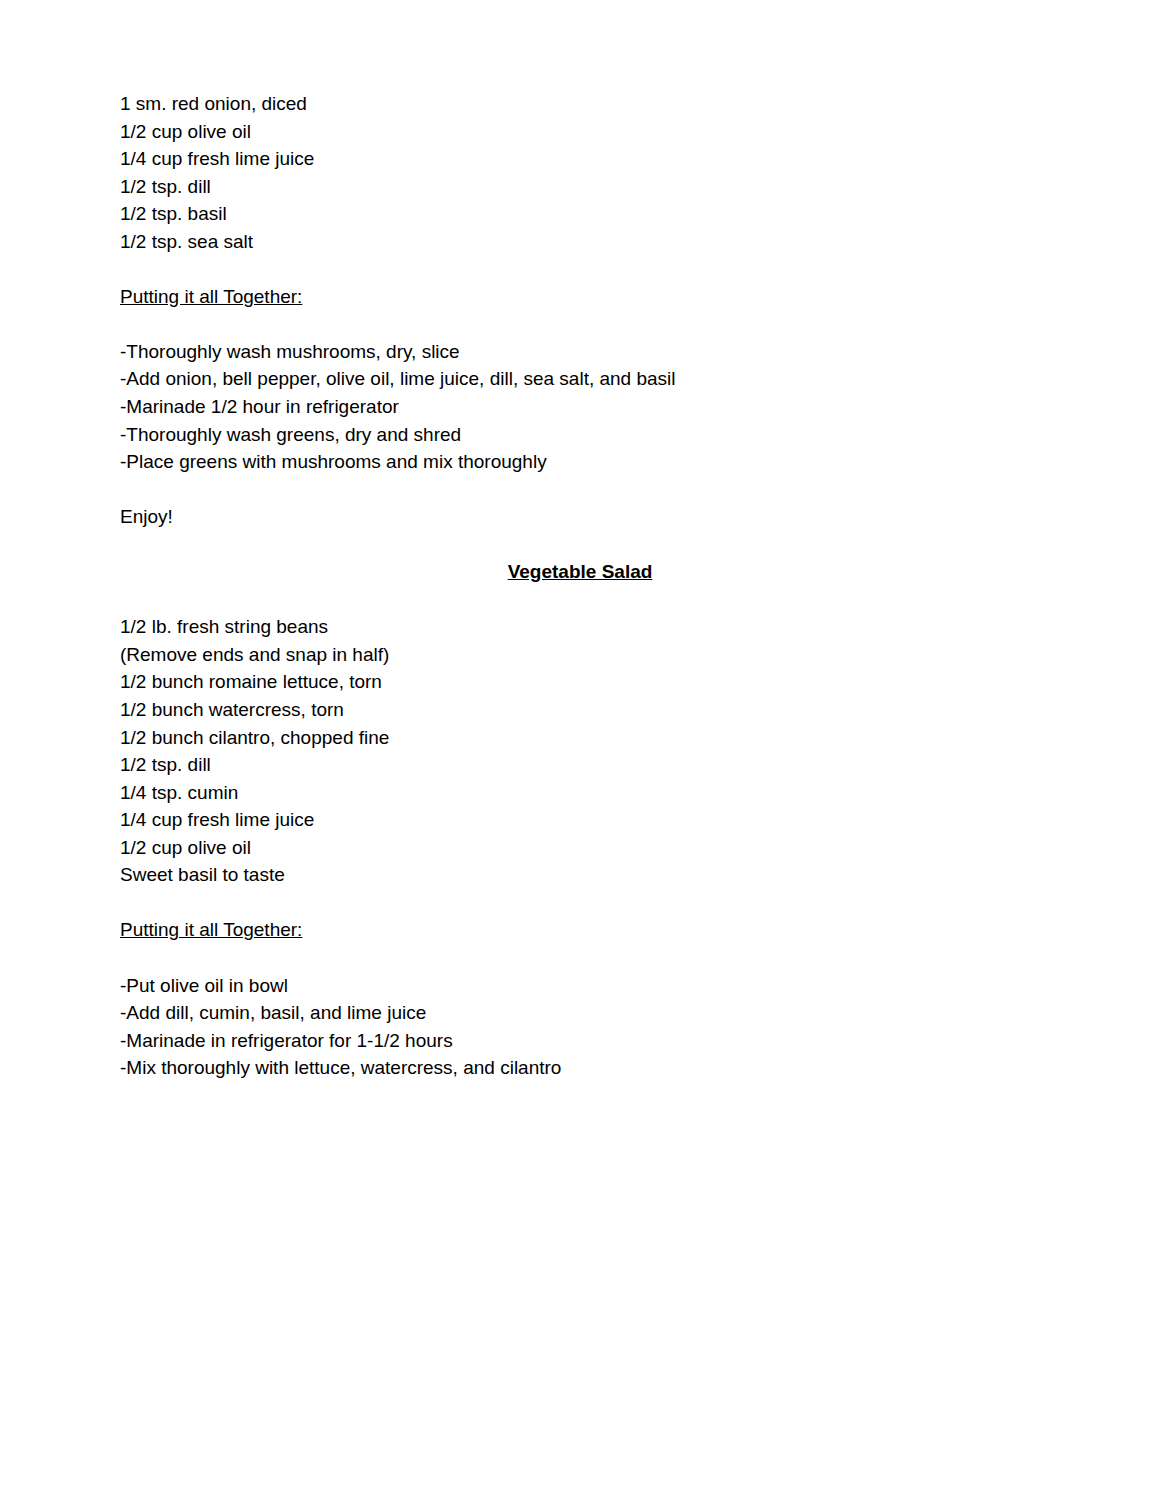1 sm. red onion, diced
1/2 cup olive oil
1/4 cup fresh lime juice
1/2 tsp. dill
1/2 tsp. basil
1/2 tsp. sea salt
Putting it all Together:
-Thoroughly wash mushrooms, dry, slice
-Add onion, bell pepper, olive oil, lime juice, dill, sea salt, and basil
-Marinade 1/2 hour in refrigerator
-Thoroughly wash greens, dry and shred
-Place greens with mushrooms and mix thoroughly
Enjoy!
Vegetable Salad
1/2 lb. fresh string beans
(Remove ends and snap in half)
1/2 bunch romaine lettuce, torn
1/2 bunch watercress, torn
1/2 bunch cilantro, chopped fine
1/2 tsp. dill
1/4 tsp. cumin
1/4 cup fresh lime juice
1/2 cup olive oil
Sweet basil to taste
Putting it all Together:
-Put olive oil in bowl
-Add dill, cumin, basil, and lime juice
-Marinade in refrigerator for 1-1/2 hours
-Mix thoroughly with lettuce, watercress, and cilantro